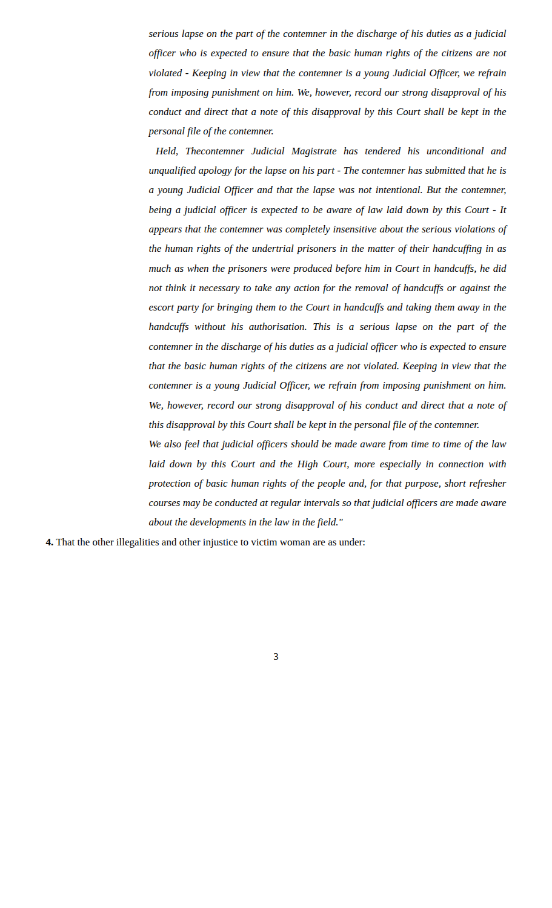serious lapse on the part of the contemner in the discharge of his duties as a judicial officer who is expected to ensure that the basic human rights of the citizens are not violated - Keeping in view that the contemner is a young Judicial Officer, we refrain from imposing punishment on him. We, however, record our strong disapproval of his conduct and direct that a note of this disapproval by this Court shall be kept in the personal file of the contemner.
Held, Thecontemner Judicial Magistrate has tendered his unconditional and unqualified apology for the lapse on his part - The contemner has submitted that he is a young Judicial Officer and that the lapse was not intentional. But the contemner, being a judicial officer is expected to be aware of law laid down by this Court - It appears that the contemner was completely insensitive about the serious violations of the human rights of the undertrial prisoners in the matter of their handcuffing in as much as when the prisoners were produced before him in Court in handcuffs, he did not think it necessary to take any action for the removal of handcuffs or against the escort party for bringing them to the Court in handcuffs and taking them away in the handcuffs without his authorisation. This is a serious lapse on the part of the contemner in the discharge of his duties as a judicial officer who is expected to ensure that the basic human rights of the citizens are not violated. Keeping in view that the contemner is a young Judicial Officer, we refrain from imposing punishment on him. We, however, record our strong disapproval of his conduct and direct that a note of this disapproval by this Court shall be kept in the personal file of the contemner.
We also feel that judicial officers should be made aware from time to time of the law laid down by this Court and the High Court, more especially in connection with protection of basic human rights of the people and, for that purpose, short refresher courses may be conducted at regular intervals so that judicial officers are made aware about the developments in the law in the field."
4. That the other illegalities and other injustice to victim woman are as under:
3